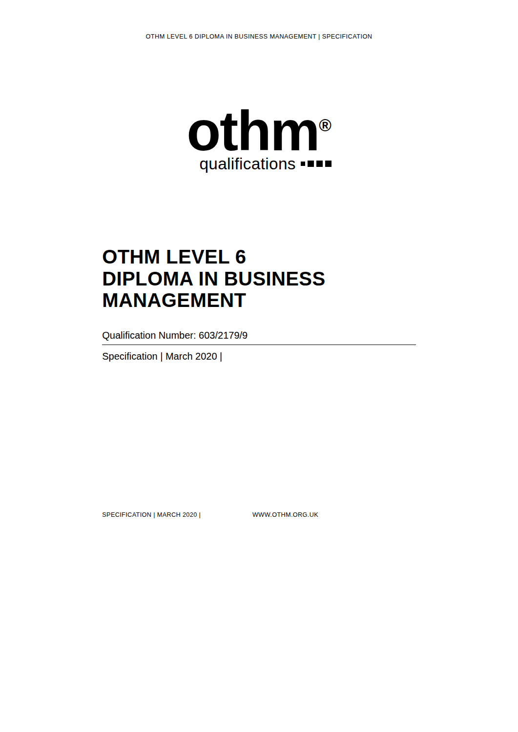OTHM LEVEL 6 DIPLOMA IN BUSINESS MANAGEMENT | SPECIFICATION
othm®
qualifications
OTHM LEVEL 6
DIPLOMA IN BUSINESS
MANAGEMENT
Qualification Number: 603/2179/9
Specification | March 2020 |
SPECIFICATION | MARCH 2020 | WWW.OTHM.ORG.UK